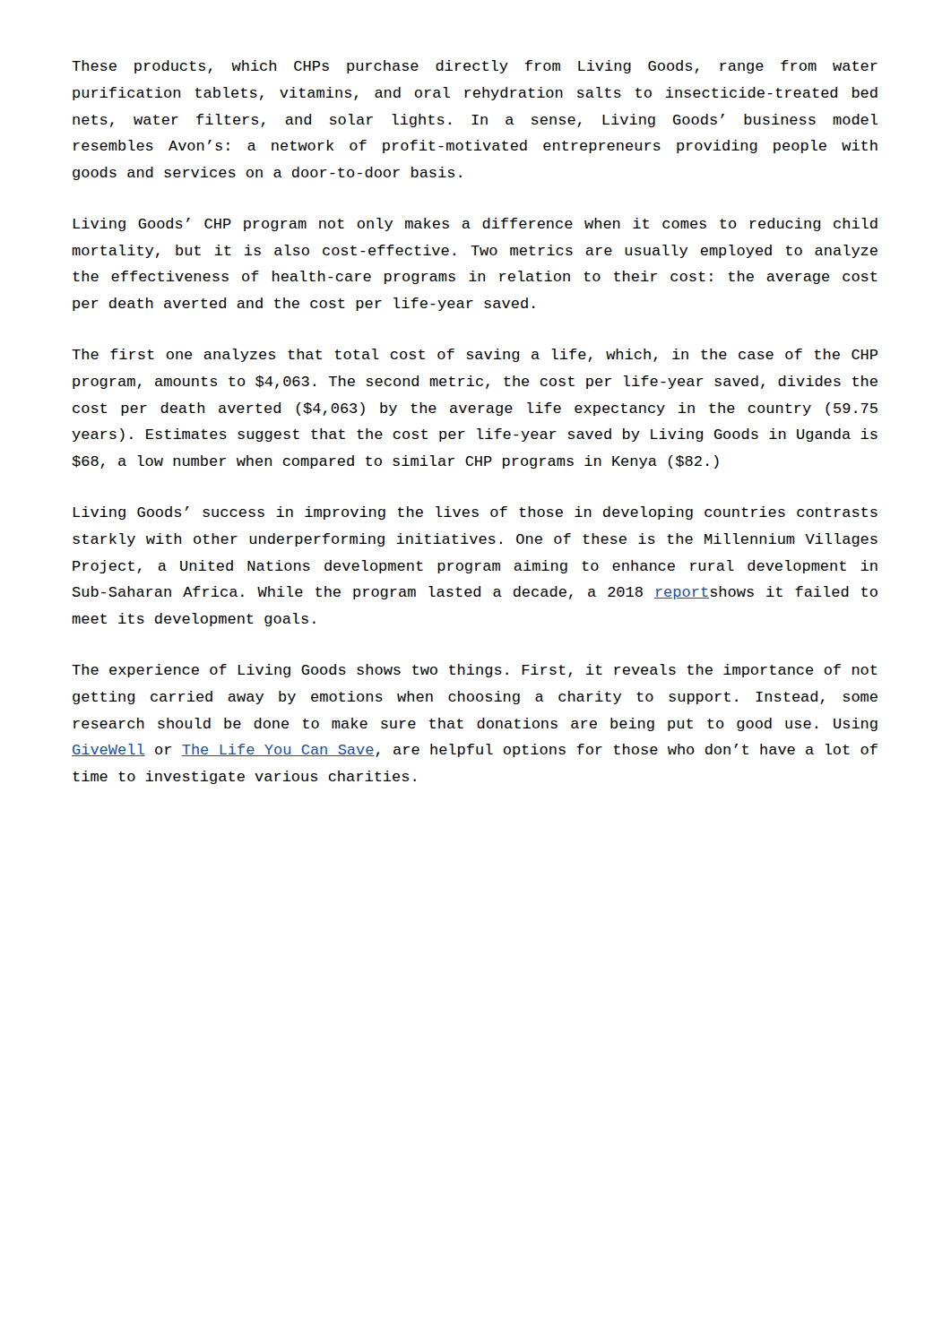These products, which CHPs purchase directly from Living Goods, range from water purification tablets, vitamins, and oral rehydration salts to insecticide-treated bed nets, water filters, and solar lights. In a sense, Living Goods’ business model resembles Avon’s: a network of profit-motivated entrepreneurs providing people with goods and services on a door-to-door basis.
Living Goods’ CHP program not only makes a difference when it comes to reducing child mortality, but it is also cost-effective. Two metrics are usually employed to analyze the effectiveness of health-care programs in relation to their cost: the average cost per death averted and the cost per life-year saved.
The first one analyzes that total cost of saving a life, which, in the case of the CHP program, amounts to $4,063. The second metric, the cost per life-year saved, divides the cost per death averted ($4,063) by the average life expectancy in the country (59.75 years). Estimates suggest that the cost per life-year saved by Living Goods in Uganda is $68, a low number when compared to similar CHP programs in Kenya ($82.)
Living Goods’ success in improving the lives of those in developing countries contrasts starkly with other underperforming initiatives. One of these is the Millennium Villages Project, a United Nations development program aiming to enhance rural development in Sub-Saharan Africa. While the program lasted a decade, a 2018 reportshows it failed to meet its development goals.
The experience of Living Goods shows two things. First, it reveals the importance of not getting carried away by emotions when choosing a charity to support. Instead, some research should be done to make sure that donations are being put to good use. Using GiveWell or The Life You Can Save, are helpful options for those who don’t have a lot of time to investigate various charities.